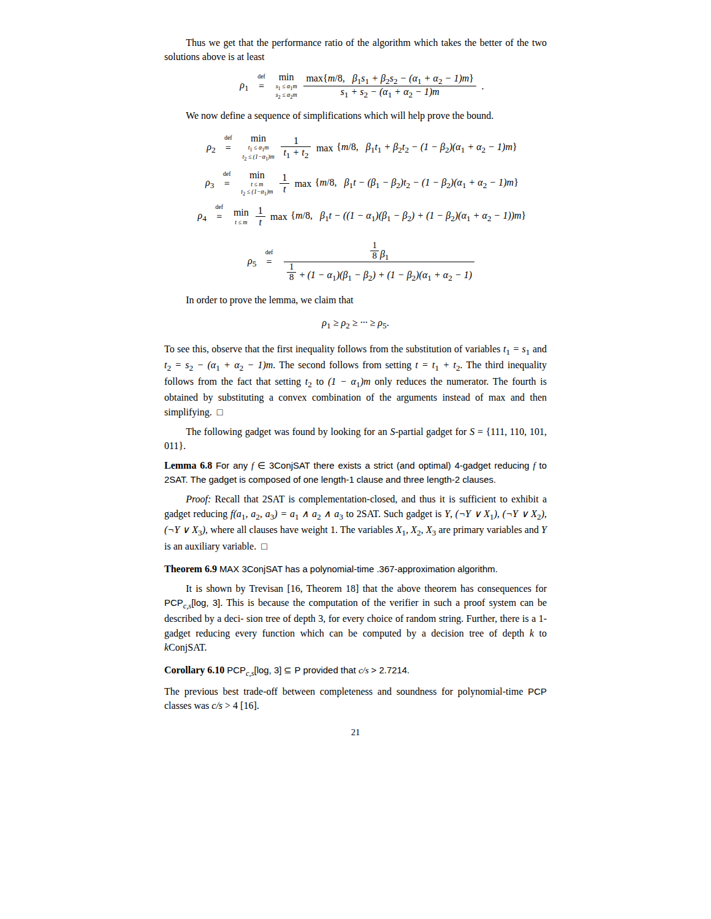Thus we get that the performance ratio of the algorithm which takes the better of the two solutions above is at least
ρ1 def= min s1 ≤ α1m
s2 ≤ α2m max{m/8, β1s1 + β2s2 − (α1 + α2 − 1)m} s1 + s2 − (α1 + α2 − 1)m .
We now define a sequence of simplifications which will help prove the bound.
ρ2 def= min t1 ≤ α1m
t2 ≤ (1−α1)m 1 t1 + t2 max{m/8, β1t1 + β2t2 − (1 − β2)(α1 + α2 − 1)m}
ρ3 def= min t ≤ m
t2 ≤ (1−α1)m 1 t max{m/8, β1t − (β1 − β2)t2 − (1 − β2)(α1 + α2 − 1)m}
ρ4 def= min t ≤ m 1 t max{m/8, β1t − ((1 − α1)(β1 − β2) + (1 − β2)(α1 + α2 − 1))m}
ρ5 def= 18 β1 18 + (1 − α1)(β1 − β2) + (1 − β2)(α1 + α2 − 1)
In order to prove the lemma, we claim that
ρ1 ≥ ρ2 ≥ ··· ≥ ρ5.
To see this, observe that the first inequality follows from the substitution of variables t1 = s1 and t2 = s2 − (α1 + α2 − 1)m. The second follows from setting t = t1 + t2. The third inequality follows from the fact that setting t2 to (1 − α1)m only reduces the numerator. The fourth is obtained by substituting a convex combination of the arguments instead of max and then simplifying. □
The following gadget was found by looking for an S-partial gadget for S = {111, 110, 101, 011}.
Lemma 6.8 For any f ∈ 3ConjSAT there exists a strict (and optimal) 4-gadget reducing f to 2SAT. The gadget is composed of one length-1 clause and three length-2 clauses.
Proof: Recall that 2SAT is complementation-closed, and thus it is sufficient to exhibit a gadget reducing f(a1, a2, a3) = a1 ∧ a2 ∧ a3 to 2SAT. Such gadget is Y, (¬Y ∨ X1), (¬Y ∨ X2), (¬Y ∨ X3), where all clauses have weight 1. The variables X1, X2, X3 are primary variables and Y is an auxiliary variable. □
Theorem 6.9 MAX 3ConjSAT has a polynomial-time .367-approximation algorithm.
It is shown by Trevisan [16, Theorem 18] that the above theorem has consequences for PCPc,s[log, 3]. This is because the computation of the verifier in such a proof system can be described by a deci- sion tree of depth 3, for every choice of random string. Further, there is a 1-gadget reducing every function which can be computed by a decision tree of depth k to k ConjSAT.
Corollary 6.10 PCPc,s[log, 3] ⊆ P provided that c/s > 2.7214.
The previous best trade-off between completeness and soundness for polynomial-time PCP classes was c/s > 4 [16].
21